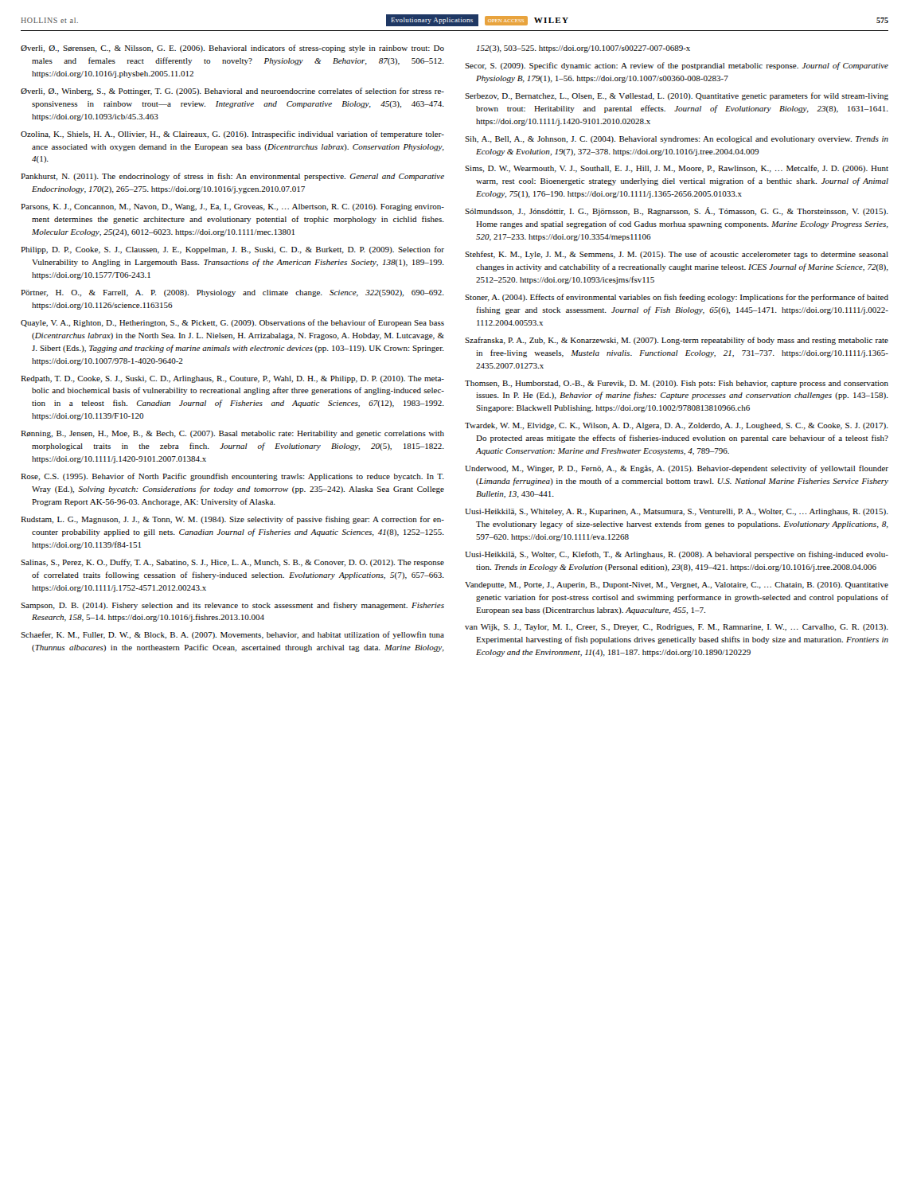HOLLINS et al.
Evolutionary Applications OPEN ACCESS WILEY
575
Øverli, Ø., Sørensen, C., & Nilsson, G. E. (2006). Behavioral indicators of stress-coping style in rainbow trout: Do males and females react differently to novelty? Physiology & Behavior, 87(3), 506–512. https://doi.org/10.1016/j.physbeh.2005.11.012
Øverli, Ø., Winberg, S., & Pottinger, T. G. (2005). Behavioral and neuroendocrine correlates of selection for stress responsiveness in rainbow trout—a review. Integrative and Comparative Biology, 45(3), 463–474. https://doi.org/10.1093/icb/45.3.463
Ozolina, K., Shiels, H. A., Ollivier, H., & Claireaux, G. (2016). Intraspecific individual variation of temperature tolerance associated with oxygen demand in the European sea bass (Dicentrarchus labrax). Conservation Physiology, 4(1).
Pankhurst, N. (2011). The endocrinology of stress in fish: An environmental perspective. General and Comparative Endocrinology, 170(2), 265–275. https://doi.org/10.1016/j.ygcen.2010.07.017
Parsons, K. J., Concannon, M., Navon, D., Wang, J., Ea, I., Groveas, K., … Albertson, R. C. (2016). Foraging environment determines the genetic architecture and evolutionary potential of trophic morphology in cichlid fishes. Molecular Ecology, 25(24), 6012–6023. https://doi.org/10.1111/mec.13801
Philipp, D. P., Cooke, S. J., Claussen, J. E., Koppelman, J. B., Suski, C. D., & Burkett, D. P. (2009). Selection for Vulnerability to Angling in Largemouth Bass. Transactions of the American Fisheries Society, 138(1), 189–199. https://doi.org/10.1577/T06-243.1
Pörtner, H. O., & Farrell, A. P. (2008). Physiology and climate change. Science, 322(5902), 690–692. https://doi.org/10.1126/science.1163156
Quayle, V. A., Righton, D., Hetherington, S., & Pickett, G. (2009). Observations of the behaviour of European Sea bass (Dicentrarchus labrax) in the North Sea. In J. L. Nielsen, H. Arrizabalaga, N. Fragoso, A. Hobday, M. Lutcavage, & J. Sibert (Eds.), Tagging and tracking of marine animals with electronic devices (pp. 103–119). UK Crown: Springer. https://doi.org/10.1007/978-1-4020-9640-2
Redpath, T. D., Cooke, S. J., Suski, C. D., Arlinghaus, R., Couture, P., Wahl, D. H., & Philipp, D. P. (2010). The metabolic and biochemical basis of vulnerability to recreational angling after three generations of angling-induced selection in a teleost fish. Canadian Journal of Fisheries and Aquatic Sciences, 67(12), 1983–1992. https://doi.org/10.1139/F10-120
Rønning, B., Jensen, H., Moe, B., & Bech, C. (2007). Basal metabolic rate: Heritability and genetic correlations with morphological traits in the zebra finch. Journal of Evolutionary Biology, 20(5), 1815–1822. https://doi.org/10.1111/j.1420-9101.2007.01384.x
Rose, C.S. (1995). Behavior of North Pacific groundfish encountering trawls: Applications to reduce bycatch. In T. Wray (Ed.), Solving bycatch: Considerations for today and tomorrow (pp. 235–242). Alaska Sea Grant College Program Report AK-56-96-03. Anchorage, AK: University of Alaska.
Rudstam, L. G., Magnuson, J. J., & Tonn, W. M. (1984). Size selectivity of passive fishing gear: A correction for encounter probability applied to gill nets. Canadian Journal of Fisheries and Aquatic Sciences, 41(8), 1252–1255. https://doi.org/10.1139/f84-151
Salinas, S., Perez, K. O., Duffy, T. A., Sabatino, S. J., Hice, L. A., Munch, S. B., & Conover, D. O. (2012). The response of correlated traits following cessation of fishery-induced selection. Evolutionary Applications, 5(7), 657–663. https://doi.org/10.1111/j.1752-4571.2012.00243.x
Sampson, D. B. (2014). Fishery selection and its relevance to stock assessment and fishery management. Fisheries Research, 158, 5–14. https://doi.org/10.1016/j.fishres.2013.10.004
Schaefer, K. M., Fuller, D. W., & Block, B. A. (2007). Movements, behavior, and habitat utilization of yellowfin tuna (Thunnus albacares) in the northeastern Pacific Ocean, ascertained through archival tag data. Marine Biology, 152(3), 503–525. https://doi.org/10.1007/s00227-007-0689-x
Secor, S. (2009). Specific dynamic action: A review of the postprandial metabolic response. Journal of Comparative Physiology B, 179(1), 1–56. https://doi.org/10.1007/s00360-008-0283-7
Serbezov, D., Bernatchez, L., Olsen, E., & Vøllestad, L. (2010). Quantitative genetic parameters for wild stream-living brown trout: Heritability and parental effects. Journal of Evolutionary Biology, 23(8), 1631–1641. https://doi.org/10.1111/j.1420-9101.2010.02028.x
Sih, A., Bell, A., & Johnson, J. C. (2004). Behavioral syndromes: An ecological and evolutionary overview. Trends in Ecology & Evolution, 19(7), 372–378. https://doi.org/10.1016/j.tree.2004.04.009
Sims, D. W., Wearmouth, V. J., Southall, E. J., Hill, J. M., Moore, P., Rawlinson, K., … Metcalfe, J. D. (2006). Hunt warm, rest cool: Bioenergetic strategy underlying diel vertical migration of a benthic shark. Journal of Animal Ecology, 75(1), 176–190. https://doi.org/10.1111/j.1365-2656.2005.01033.x
Sólmundsson, J., Jónsdóttir, I. G., Björnsson, B., Ragnarsson, S. Á., Tómasson, G. G., & Thorsteinsson, V. (2015). Home ranges and spatial segregation of cod Gadus morhua spawning components. Marine Ecology Progress Series, 520, 217–233. https://doi.org/10.3354/meps11106
Stehfest, K. M., Lyle, J. M., & Semmens, J. M. (2015). The use of acoustic accelerometer tags to determine seasonal changes in activity and catchability of a recreationally caught marine teleost. ICES Journal of Marine Science, 72(8), 2512–2520. https://doi.org/10.1093/icesjms/fsv115
Stoner, A. (2004). Effects of environmental variables on fish feeding ecology: Implications for the performance of baited fishing gear and stock assessment. Journal of Fish Biology, 65(6), 1445–1471. https://doi.org/10.1111/j.0022-1112.2004.00593.x
Szafranska, P. A., Zub, K., & Konarzewski, M. (2007). Long-term repeatability of body mass and resting metabolic rate in free-living weasels, Mustela nivalis. Functional Ecology, 21, 731–737. https://doi.org/10.1111/j.1365-2435.2007.01273.x
Thomsen, B., Humborstad, O.-B., & Furevik, D. M. (2010). Fish pots: Fish behavior, capture process and conservation issues. In P. He (Ed.), Behavior of marine fishes: Capture processes and conservation challenges (pp. 143–158). Singapore: Blackwell Publishing. https://doi.org/10.1002/9780813810966.ch6
Twardek, W. M., Elvidge, C. K., Wilson, A. D., Algera, D. A., Zolderdo, A. J., Lougheed, S. C., & Cooke, S. J. (2017). Do protected areas mitigate the effects of fisheries-induced evolution on parental care behaviour of a teleost fish? Aquatic Conservation: Marine and Freshwater Ecosystems, 4, 789–796.
Underwood, M., Winger, P. D., Fernö, A., & Engås, A. (2015). Behavior-dependent selectivity of yellowtail flounder (Limanda ferruginea) in the mouth of a commercial bottom trawl. U.S. National Marine Fisheries Service Fishery Bulletin, 13, 430–441.
Uusi-Heikkilä, S., Whiteley, A. R., Kuparinen, A., Matsumura, S., Venturelli, P. A., Wolter, C., … Arlinghaus, R. (2015). The evolutionary legacy of size-selective harvest extends from genes to populations. Evolutionary Applications, 8, 597–620. https://doi.org/10.1111/eva.12268
Uusi-Heikkilä, S., Wolter, C., Klefoth, T., & Arlinghaus, R. (2008). A behavioral perspective on fishing-induced evolution. Trends in Ecology & Evolution (Personal edition), 23(8), 419–421. https://doi.org/10.1016/j.tree.2008.04.006
Vandeputte, M., Porte, J., Auperin, B., Dupont-Nivet, M., Vergnet, A., Valotaire, C., … Chatain, B. (2016). Quantitative genetic variation for post-stress cortisol and swimming performance in growth-selected and control populations of European sea bass (Dicentrarchus labrax). Aquaculture, 455, 1–7.
van Wijk, S. J., Taylor, M. I., Creer, S., Dreyer, C., Rodrigues, F. M., Ramnarine, I. W., … Carvalho, G. R. (2013). Experimental harvesting of fish populations drives genetically based shifts in body size and maturation. Frontiers in Ecology and the Environment, 11(4), 181–187. https://doi.org/10.1890/120229